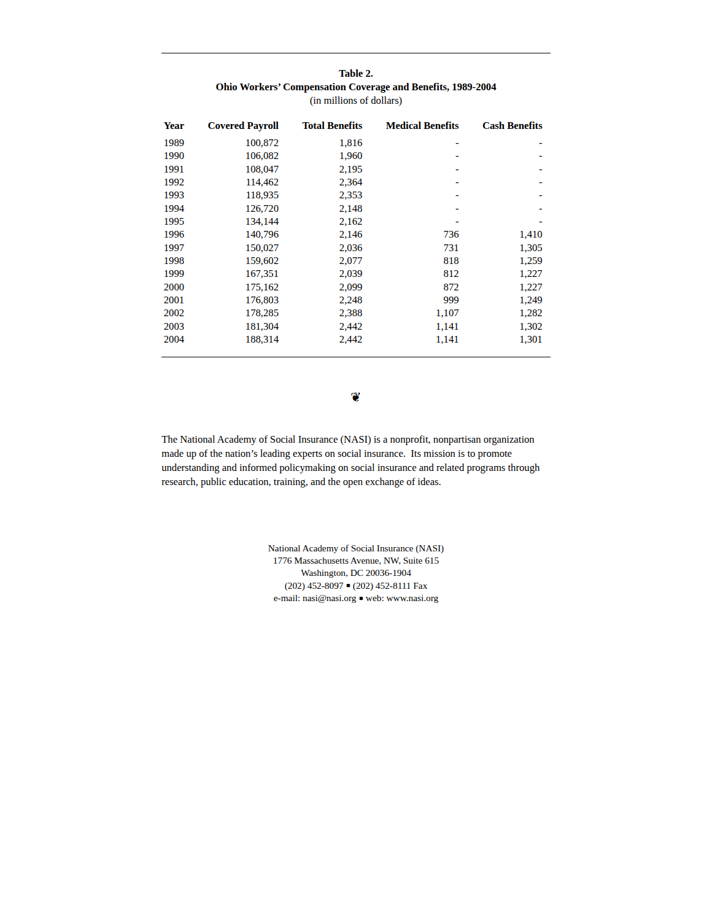Table 2.
Ohio Workers’ Compensation Coverage and Benefits, 1989-2004
(in millions of dollars)
| Year | Covered Payroll | Total Benefits | Medical Benefits | Cash Benefits |
| --- | --- | --- | --- | --- |
| 1989 | 100,872 | 1,816 | - | - |
| 1990 | 106,082 | 1,960 | - | - |
| 1991 | 108,047 | 2,195 | - | - |
| 1992 | 114,462 | 2,364 | - | - |
| 1993 | 118,935 | 2,353 | - | - |
| 1994 | 126,720 | 2,148 | - | - |
| 1995 | 134,144 | 2,162 | - | - |
| 1996 | 140,796 | 2,146 | 736 | 1,410 |
| 1997 | 150,027 | 2,036 | 731 | 1,305 |
| 1998 | 159,602 | 2,077 | 818 | 1,259 |
| 1999 | 167,351 | 2,039 | 812 | 1,227 |
| 2000 | 175,162 | 2,099 | 872 | 1,227 |
| 2001 | 176,803 | 2,248 | 999 | 1,249 |
| 2002 | 178,285 | 2,388 | 1,107 | 1,282 |
| 2003 | 181,304 | 2,442 | 1,141 | 1,302 |
| 2004 | 188,314 | 2,442 | 1,141 | 1,301 |
❦
The National Academy of Social Insurance (NASI) is a nonprofit, nonpartisan organization made up of the nation’s leading experts on social insurance. Its mission is to promote understanding and informed policymaking on social insurance and related programs through research, public education, training, and the open exchange of ideas.
National Academy of Social Insurance (NASI)
1776 Massachusetts Avenue, NW, Suite 615
Washington, DC 20036-1904
(202) 452-8097 ■ (202) 452-8111 Fax
e-mail: nasi@nasi.org ■ web: www.nasi.org